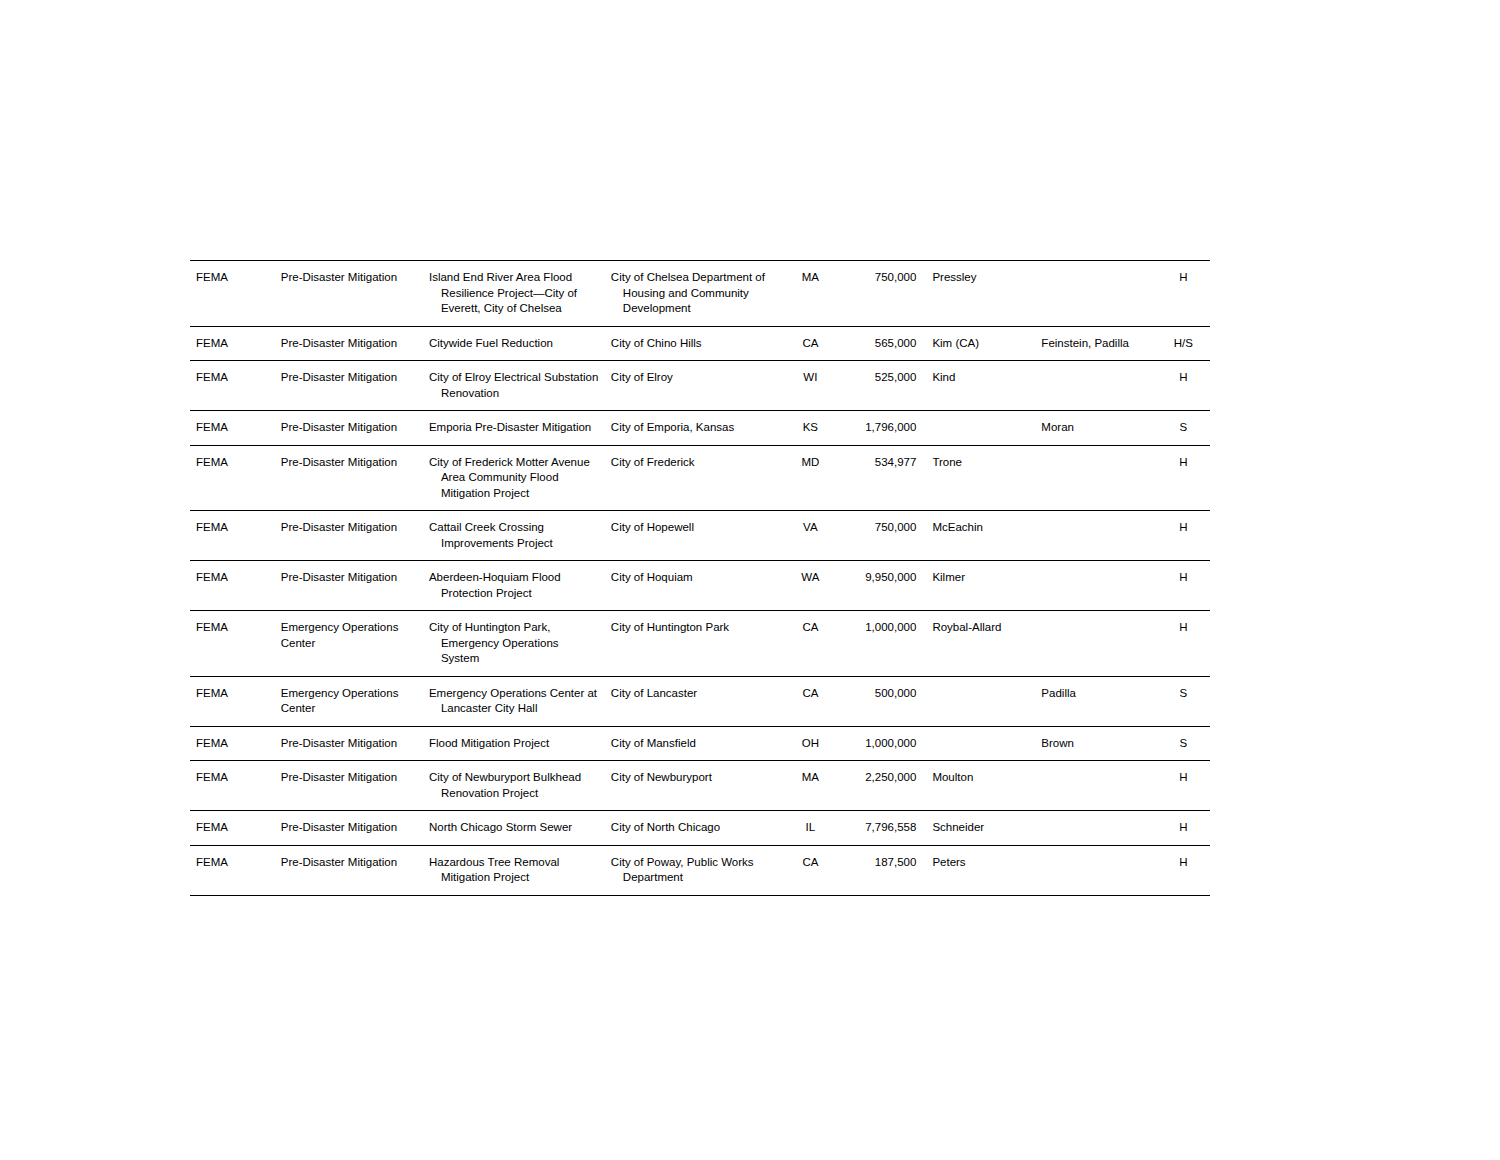| FEMA | Pre-Disaster Mitigation | Island End River Area Flood Resilience Project—City of Everett, City of Chelsea | City of Chelsea Department of Housing and Community Development | MA | 750,000 | Pressley | | H |
| FEMA | Pre-Disaster Mitigation | Citywide Fuel Reduction | City of Chino Hills | CA | 565,000 | Kim (CA) | Feinstein, Padilla | H/S |
| FEMA | Pre-Disaster Mitigation | City of Elroy Electrical Substation Renovation | City of Elroy | WI | 525,000 | Kind | | H |
| FEMA | Pre-Disaster Mitigation | Emporia Pre-Disaster Mitigation | City of Emporia, Kansas | KS | 1,796,000 | | Moran | S |
| FEMA | Pre-Disaster Mitigation | City of Frederick Motter Avenue Area Community Flood Mitigation Project | City of Frederick | MD | 534,977 | Trone | | H |
| FEMA | Pre-Disaster Mitigation | Cattail Creek Crossing Improvements Project | City of Hopewell | VA | 750,000 | McEachin | | H |
| FEMA | Pre-Disaster Mitigation | Aberdeen-Hoquiam Flood Protection Project | City of Hoquiam | WA | 9,950,000 | Kilmer | | H |
| FEMA | Emergency Operations Center | City of Huntington Park, Emergency Operations System | City of Huntington Park | CA | 1,000,000 | Roybal-Allard | | H |
| FEMA | Emergency Operations Center | Emergency Operations Center at Lancaster City Hall | City of Lancaster | CA | 500,000 | | Padilla | S |
| FEMA | Pre-Disaster Mitigation | Flood Mitigation Project | City of Mansfield | OH | 1,000,000 | | Brown | S |
| FEMA | Pre-Disaster Mitigation | City of Newburyport Bulkhead Renovation Project | City of Newburyport | MA | 2,250,000 | Moulton | | H |
| FEMA | Pre-Disaster Mitigation | North Chicago Storm Sewer | City of North Chicago | IL | 7,796,558 | Schneider | | H |
| FEMA | Pre-Disaster Mitigation | Hazardous Tree Removal Mitigation Project | City of Poway, Public Works Department | CA | 187,500 | Peters | | H |